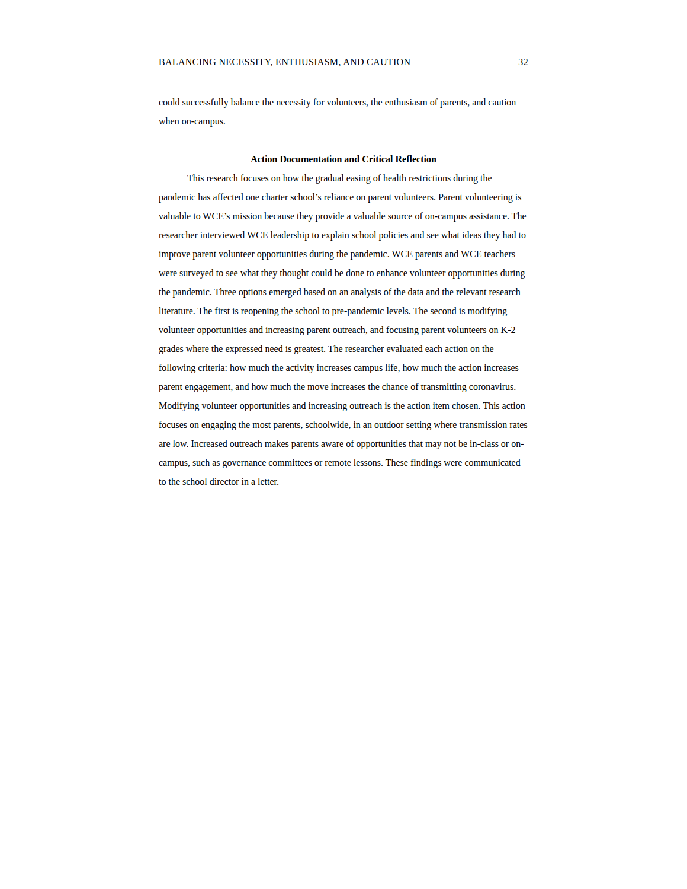Balancing Necessity, Enthusiasm, and Caution 32
could successfully balance the necessity for volunteers, the enthusiasm of parents, and caution when on-campus.
Action Documentation and Critical Reflection
This research focuses on how the gradual easing of health restrictions during the pandemic has affected one charter school’s reliance on parent volunteers. Parent volunteering is valuable to WCE’s mission because they provide a valuable source of on-campus assistance. The researcher interviewed WCE leadership to explain school policies and see what ideas they had to improve parent volunteer opportunities during the pandemic. WCE parents and WCE teachers were surveyed to see what they thought could be done to enhance volunteer opportunities during the pandemic. Three options emerged based on an analysis of the data and the relevant research literature. The first is reopening the school to pre-pandemic levels. The second is modifying volunteer opportunities and increasing parent outreach, and focusing parent volunteers on K-2 grades where the expressed need is greatest. The researcher evaluated each action on the following criteria: how much the activity increases campus life, how much the action increases parent engagement, and how much the move increases the chance of transmitting coronavirus. Modifying volunteer opportunities and increasing outreach is the action item chosen. This action focuses on engaging the most parents, schoolwide, in an outdoor setting where transmission rates are low. Increased outreach makes parents aware of opportunities that may not be in-class or on-campus, such as governance committees or remote lessons. These findings were communicated to the school director in a letter.